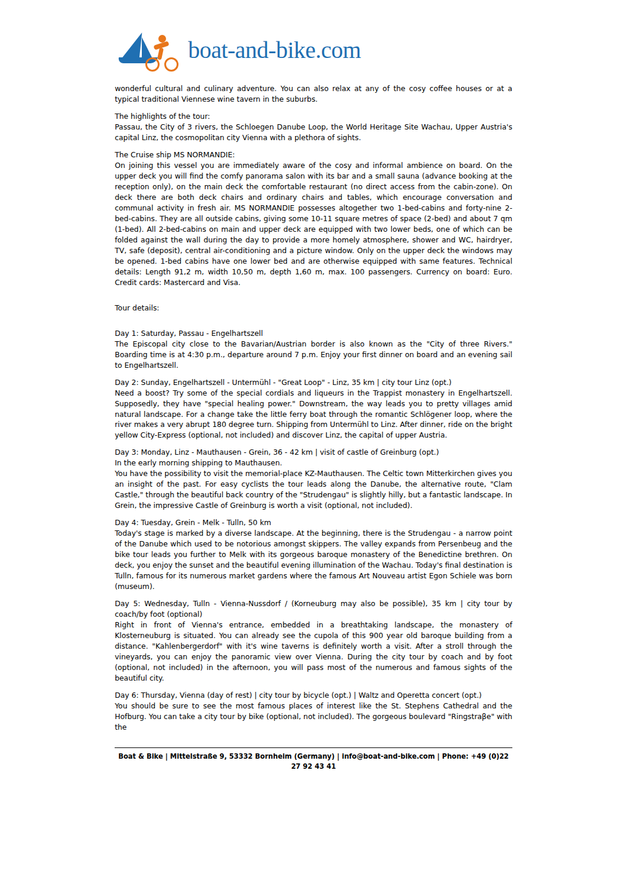boat-and-bike.com
wonderful cultural and culinary adventure. You can also relax at any of the cosy coffee houses or at a typical traditional Viennese wine tavern in the suburbs.
The highlights of the tour:
Passau, the City of 3 rivers, the Schloegen Danube Loop, the World Heritage Site Wachau, Upper Austria's capital Linz, the cosmopolitan city Vienna with a plethora of sights.
The Cruise ship MS NORMANDIE:
On joining this vessel you are immediately aware of the cosy and informal ambience on board. On the upper deck you will find the comfy panorama salon with its bar and a small sauna (advance booking at the reception only), on the main deck the comfortable restaurant (no direct access from the cabin-zone). On deck there are both deck chairs and ordinary chairs and tables, which encourage conversation and communal activity in fresh air. MS NORMANDIE possesses altogether two 1-bed-cabins and forty-nine 2-bed-cabins. They are all outside cabins, giving some 10-11 square metres of space (2-bed) and about 7 qm (1-bed). All 2-bed-cabins on main and upper deck are equipped with two lower beds, one of which can be folded against the wall during the day to provide a more homely atmosphere, shower and WC, hairdryer, TV, safe (deposit), central air-conditioning and a picture window. Only on the upper deck the windows may be opened. 1-bed cabins have one lower bed and are otherwise equipped with same features. Technical details: Length 91,2 m, width 10,50 m, depth 1,60 m, max. 100 passengers. Currency on board: Euro. Credit cards: Mastercard and Visa.
Tour details:
Day 1: Saturday, Passau - Engelhartszell
The Episcopal city close to the Bavarian/Austrian border is also known as the "City of three Rivers." Boarding time is at 4:30 p.m., departure around 7 p.m. Enjoy your first dinner on board and an evening sail to Engelhartszell.
Day 2: Sunday, Engelhartszell - Untermühl - "Great Loop" - Linz, 35 km | city tour Linz (opt.)
Need a boost? Try some of the special cordials and liqueurs in the Trappist monastery in Engelhartszell. Supposedly, they have "special healing power." Downstream, the way leads you to pretty villages amid natural landscape. For a change take the little ferry boat through the romantic Schlögener loop, where the river makes a very abrupt 180 degree turn. Shipping from Untermühl to Linz. After dinner, ride on the bright yellow City-Express (optional, not included) and discover Linz, the capital of upper Austria.
Day 3: Monday, Linz - Mauthausen - Grein, 36 - 42 km | visit of castle of Greinburg (opt.)
In the early morning shipping to Mauthausen.
You have the possibility to visit the memorial-place KZ-Mauthausen. The Celtic town Mitterkirchen gives you an insight of the past. For easy cyclists the tour leads along the Danube, the alternative route, "Clam Castle," through the beautiful back country of the "Strudengau" is slightly hilly, but a fantastic landscape. In Grein, the impressive Castle of Greinburg is worth a visit (optional, not included).
Day 4: Tuesday, Grein - Melk - Tulln, 50 km
Today's stage is marked by a diverse landscape. At the beginning, there is the Strudengau - a narrow point of the Danube which used to be notorious amongst skippers. The valley expands from Persenbeug and the bike tour leads you further to Melk with its gorgeous baroque monastery of the Benedictine brethren. On deck, you enjoy the sunset and the beautiful evening illumination of the Wachau. Today's final destination is Tulln, famous for its numerous market gardens where the famous Art Nouveau artist Egon Schiele was born (museum).
Day 5: Wednesday, Tulln - Vienna-Nussdorf / (Korneuburg may also be possible), 35 km | city tour by coach/by foot (optional)
Right in front of Vienna's entrance, embedded in a breathtaking landscape, the monastery of Klosterneuburg is situated. You can already see the cupola of this 900 year old baroque building from a distance. "Kahlenbergerdorf" with it's wine taverns is definitely worth a visit. After a stroll through the vineyards, you can enjoy the panoramic view over Vienna. During the city tour by coach and by foot (optional, not included) in the afternoon, you will pass most of the numerous and famous sights of the beautiful city.
Day 6: Thursday, Vienna (day of rest) | city tour by bicycle (opt.) | Waltz and Operetta concert (opt.)
You should be sure to see the most famous places of interest like the St. Stephens Cathedral and the Hofburg. You can take a city tour by bike (optional, not included). The gorgeous boulevard "Ringstraβe" with the
Boat & Bike | Mittelstraße 9, 53332 Bornheim (Germany) | info@boat-and-bike.com | Phone: +49 (0)22 27 92 43 41